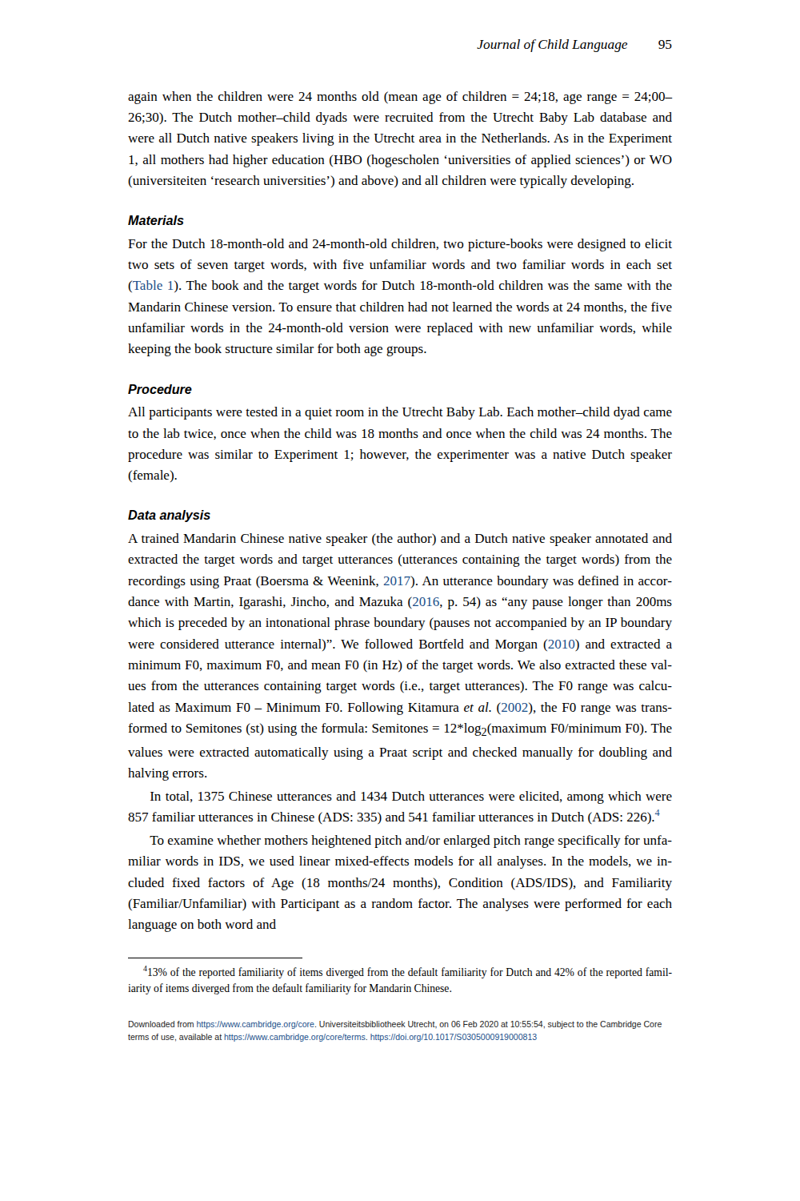Journal of Child Language 95
again when the children were 24 months old (mean age of children = 24;18, age range = 24;00–26;30). The Dutch mother–child dyads were recruited from the Utrecht Baby Lab database and were all Dutch native speakers living in the Utrecht area in the Netherlands. As in the Experiment 1, all mothers had higher education (HBO (hogescholen ‘universities of applied sciences’) or WO (universiteiten ‘research universities’) and above) and all children were typically developing.
Materials
For the Dutch 18-month-old and 24-month-old children, two picture-books were designed to elicit two sets of seven target words, with five unfamiliar words and two familiar words in each set (Table 1). The book and the target words for Dutch 18-month-old children was the same with the Mandarin Chinese version. To ensure that children had not learned the words at 24 months, the five unfamiliar words in the 24-month-old version were replaced with new unfamiliar words, while keeping the book structure similar for both age groups.
Procedure
All participants were tested in a quiet room in the Utrecht Baby Lab. Each mother–child dyad came to the lab twice, once when the child was 18 months and once when the child was 24 months. The procedure was similar to Experiment 1; however, the experimenter was a native Dutch speaker (female).
Data analysis
A trained Mandarin Chinese native speaker (the author) and a Dutch native speaker annotated and extracted the target words and target utterances (utterances containing the target words) from the recordings using Praat (Boersma & Weenink, 2017). An utterance boundary was defined in accordance with Martin, Igarashi, Jincho, and Mazuka (2016, p. 54) as “any pause longer than 200ms which is preceded by an intonational phrase boundary (pauses not accompanied by an IP boundary were considered utterance internal)”. We followed Bortfeld and Morgan (2010) and extracted a minimum F0, maximum F0, and mean F0 (in Hz) of the target words. We also extracted these values from the utterances containing target words (i.e., target utterances). The F0 range was calculated as Maximum F0 – Minimum F0. Following Kitamura et al. (2002), the F0 range was transformed to Semitones (st) using the formula: Semitones = 12*log2(maximum F0/minimum F0). The values were extracted automatically using a Praat script and checked manually for doubling and halving errors.
In total, 1375 Chinese utterances and 1434 Dutch utterances were elicited, among which were 857 familiar utterances in Chinese (ADS: 335) and 541 familiar utterances in Dutch (ADS: 226).4
To examine whether mothers heightened pitch and/or enlarged pitch range specifically for unfamiliar words in IDS, we used linear mixed-effects models for all analyses. In the models, we included fixed factors of Age (18 months/24 months), Condition (ADS/IDS), and Familiarity (Familiar/Unfamiliar) with Participant as a random factor. The analyses were performed for each language on both word and
413% of the reported familiarity of items diverged from the default familiarity for Dutch and 42% of the reported familiarity of items diverged from the default familiarity for Mandarin Chinese.
Downloaded from https://www.cambridge.org/core. Universiteitsbibliotheek Utrecht, on 06 Feb 2020 at 10:55:54, subject to the Cambridge Core terms of use, available at https://www.cambridge.org/core/terms. https://doi.org/10.1017/S0305000919000813